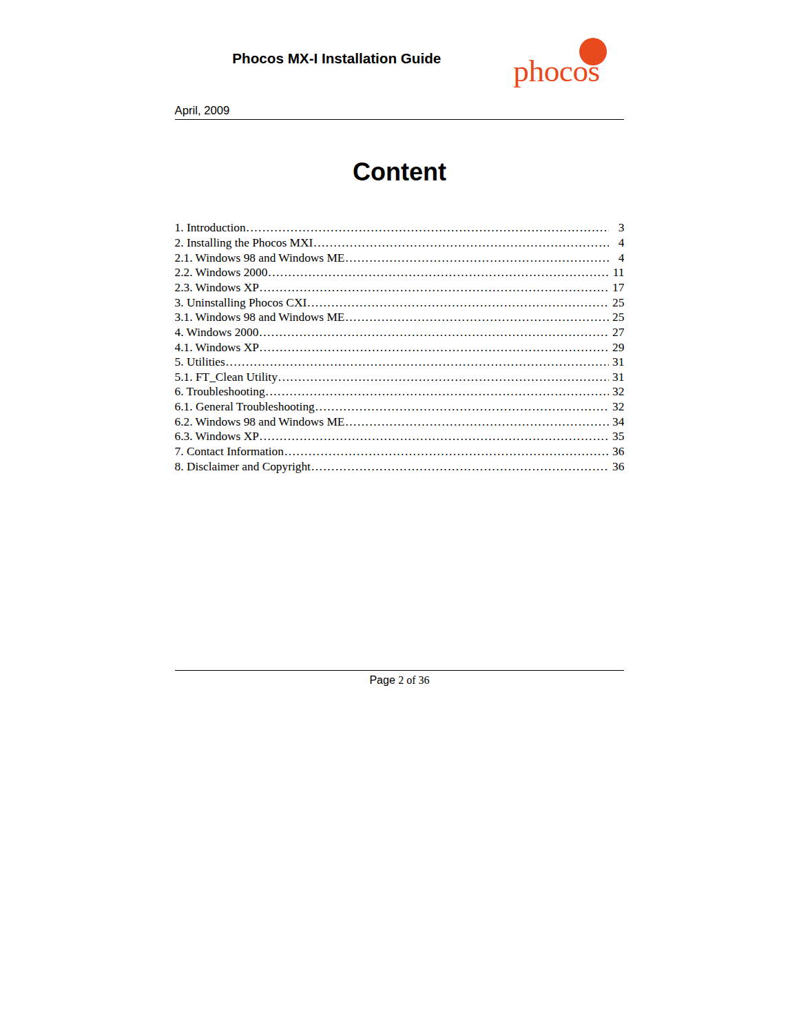phocos
Phocos MX-I Installation Guide
April, 2009
Content
1. Introduction .................................................................................................................................. 3
2. Installing the Phocos MXI .................................................................................................................. 4
2.1. Windows 98 and Windows ME ................................................................................................. 4
2.2. Windows 2000 ......................................................................................................................... 11
2.3. Windows XP ............................................................................................................................. 17
3. Uninstalling Phocos CXI ..................................................................................................................... 25
3.1. Windows 98 and Windows ME ................................................................................................. 25
4. Windows 2000 ......................................................................................................................... 27
4.1. Windows XP ............................................................................................................................ 29
5. Utilities ............................................................................................................................................. 31
5.1. FT_Clean Utility ..................................................................................................................... 31
6. Troubleshooting ..................................................................................................................... 32
6.1. General Troubleshooting ......................................................................................................... 32
6.2. Windows 98 and Windows ME ................................................................................................. 34
6.3. Windows XP ............................................................................................................................. 35
7. Contact Information ............................................................................................................................. 36
8. Disclaimer and Copyright .................................................................................................................. 36
Page 2 of 36